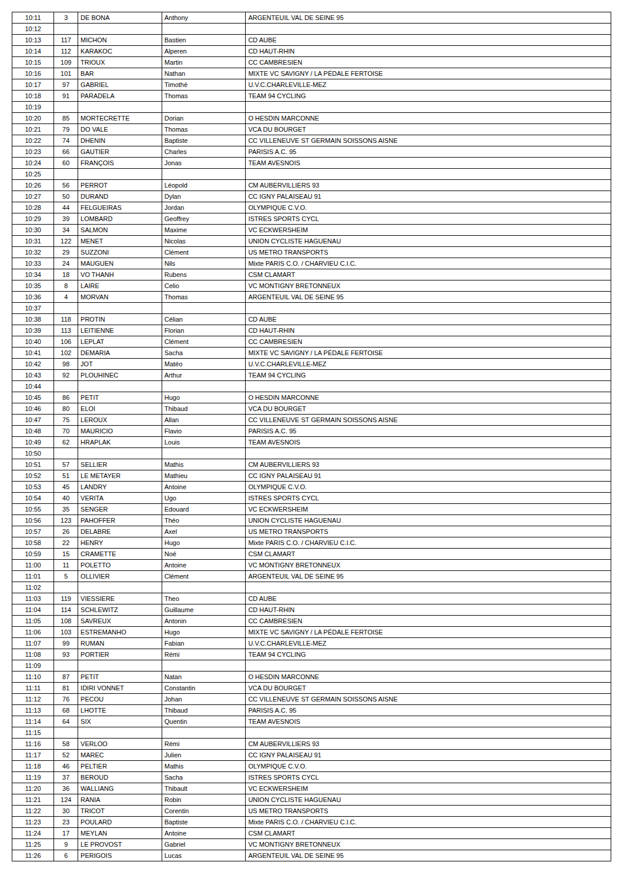| 10:11 | 3 | DE BONA | Anthony | ARGENTEUIL VAL DE SEINE 95 |
| 10:12 | | | | |
| 10:13 | 117 | MICHON | Bastien | CD AUBE |
| 10:14 | 112 | KARAKOC | Alperen | CD HAUT-RHIN |
| 10:15 | 109 | TRIOUX | Martin | CC CAMBRESIEN |
| 10:16 | 101 | BAR | Nathan | MIXTE VC SAVIGNY / LA PÉDALE FERTOISE |
| 10:17 | 97 | GABRIEL | Timothé | U.V.C.CHARLEVILLE-MEZ |
| 10:18 | 91 | PARADELA | Thomas | TEAM 94 CYCLING |
| 10:19 | | | | |
| 10:20 | 85 | MORTECRETTE | Dorian | O HESDIN MARCONNE |
| 10:21 | 79 | DO VALE | Thomas | VCA DU BOURGET |
| 10:22 | 74 | DHENIN | Baptiste | CC VILLENEUVE ST GERMAIN SOISSONS AISNE |
| 10:23 | 66 | GAUTIER | Charles | PARISIS A.C. 95 |
| 10:24 | 60 | FRANÇOIS | Jonas | TEAM AVESNOIS |
| 10:25 | | | | |
| 10:26 | 56 | PERROT | Léopold | CM AUBERVILLIERS 93 |
| 10:27 | 50 | DURAND | Dylan | CC IGNY PALAISEAU 91 |
| 10:28 | 44 | FELGUEIRAS | Jordan | OLYMPIQUE C.V.O. |
| 10:29 | 39 | LOMBARD | Geoffrey | ISTRES SPORTS CYCL |
| 10:30 | 34 | SALMON | Maxime | VC ECKWERSHEIM |
| 10:31 | 122 | MENET | Nicolas | UNION CYCLISTE HAGUENAU |
| 10:32 | 29 | SUZZONI | Clément | US METRO TRANSPORTS |
| 10:33 | 24 | MAUGUEN | Nils | Mixte PARIS C.O. / CHARVIEU C.I.C. |
| 10:34 | 18 | VO THANH | Rubens | CSM CLAMART |
| 10:35 | 8 | LAIRE | Celio | VC MONTIGNY BRETONNEUX |
| 10:36 | 4 | MORVAN | Thomas | ARGENTEUIL VAL DE SEINE 95 |
| 10:37 | | | | |
| 10:38 | 118 | PROTIN | Célian | CD AUBE |
| 10:39 | 113 | LEITIENNE | Florian | CD HAUT-RHIN |
| 10:40 | 106 | LEPLAT | Clément | CC CAMBRESIEN |
| 10:41 | 102 | DEMARIA | Sacha | MIXTE VC SAVIGNY / LA PÉDALE FERTOISE |
| 10:42 | 98 | JOT | Matéo | U.V.C.CHARLEVILLE-MEZ |
| 10:43 | 92 | PLOUHINEC | Arthur | TEAM 94 CYCLING |
| 10:44 | | | | |
| 10:45 | 86 | PETIT | Hugo | O HESDIN MARCONNE |
| 10:46 | 80 | ELOI | Thibaud | VCA DU BOURGET |
| 10:47 | 75 | LEROUX | Allan | CC VILLENEUVE ST GERMAIN SOISSONS AISNE |
| 10:48 | 70 | MAURICIO | Flavio | PARISIS A.C. 95 |
| 10:49 | 62 | HRAPLAK | Louis | TEAM AVESNOIS |
| 10:50 | | | | |
| 10:51 | 57 | SELLIER | Mathis | CM AUBERVILLIERS 93 |
| 10:52 | 51 | LE METAYER | Mathieu | CC IGNY PALAISEAU 91 |
| 10:53 | 45 | LANDRY | Antoine | OLYMPIQUE C.V.O. |
| 10:54 | 40 | VERITA | Ugo | ISTRES SPORTS CYCL |
| 10:55 | 35 | SENGER | Edouard | VC ECKWERSHEIM |
| 10:56 | 123 | PAHOFFER | Théo | UNION CYCLISTE HAGUENAU |
| 10:57 | 26 | DELABRE | Axel | US METRO TRANSPORTS |
| 10:58 | 22 | HENRY | Hugo | Mixte PARIS C.O. / CHARVIEU C.I.C. |
| 10:59 | 15 | CRAMETTE | Noé | CSM CLAMART |
| 11:00 | 11 | POLETTO | Antoine | VC MONTIGNY BRETONNEUX |
| 11:01 | 5 | OLLIVIER | Clément | ARGENTEUIL VAL DE SEINE 95 |
| 11:02 | | | | |
| 11:03 | 119 | VIESSIERE | Theo | CD AUBE |
| 11:04 | 114 | SCHLEWITZ | Guillaume | CD HAUT-RHIN |
| 11:05 | 108 | SAVREUX | Antonin | CC CAMBRESIEN |
| 11:06 | 103 | ESTREMANHO | Hugo | MIXTE VC SAVIGNY / LA PÉDALE FERTOISE |
| 11:07 | 99 | RUMAN | Fabian | U.V.C.CHARLEVILLE-MEZ |
| 11:08 | 93 | PORTIER | Rémi | TEAM 94 CYCLING |
| 11:09 | | | | |
| 11:10 | 87 | PETIT | Natan | O HESDIN MARCONNE |
| 11:11 | 81 | IDIRI VONNET | Constantin | VCA DU BOURGET |
| 11:12 | 76 | PECOU | Johan | CC VILLENEUVE ST GERMAIN SOISSONS AISNE |
| 11:13 | 68 | LHOTTE | Thibaud | PARISIS A.C. 95 |
| 11:14 | 64 | SIX | Quentin | TEAM AVESNOIS |
| 11:15 | | | | |
| 11:16 | 58 | VERLOO | Rémi | CM AUBERVILLIERS 93 |
| 11:17 | 52 | MAREC | Julien | CC IGNY PALAISEAU 91 |
| 11:18 | 46 | PELTIER | Mathis | OLYMPIQUE C.V.O. |
| 11:19 | 37 | BEROUD | Sacha | ISTRES SPORTS CYCL |
| 11:20 | 36 | WALLIANG | Thibault | VC ECKWERSHEIM |
| 11:21 | 124 | RANIA | Robin | UNION CYCLISTE HAGUENAU |
| 11:22 | 30 | TRICOT | Corentin | US METRO TRANSPORTS |
| 11:23 | 23 | POULARD | Baptiste | Mixte PARIS C.O. / CHARVIEU C.I.C. |
| 11:24 | 17 | MEYLAN | Antoine | CSM CLAMART |
| 11:25 | 9 | LE PROVOST | Gabriel | VC MONTIGNY BRETONNEUX |
| 11:26 | 6 | PERIGOIS | Lucas | ARGENTEUIL VAL DE SEINE 95 |